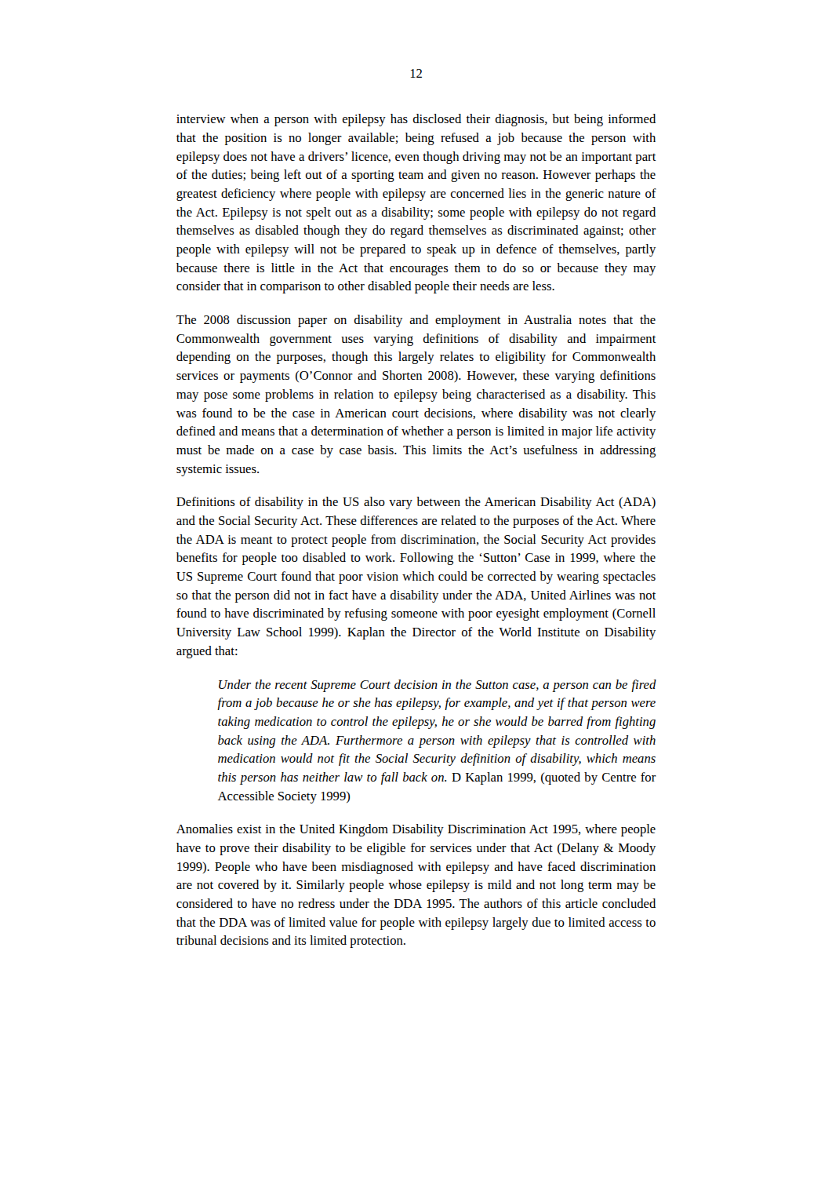12
interview when a person with epilepsy has disclosed their diagnosis, but being informed that the position is no longer available; being refused a job because the person with epilepsy does not have a drivers’ licence, even though driving may not be an important part of the duties; being left out of a sporting team and given no reason. However perhaps the greatest deficiency where people with epilepsy are concerned lies in the generic nature of the Act. Epilepsy is not spelt out as a disability; some people with epilepsy do not regard themselves as disabled though they do regard themselves as discriminated against; other people with epilepsy will not be prepared to speak up in defence of themselves, partly because there is little in the Act that encourages them to do so or because they may consider that in comparison to other disabled people their needs are less.
The 2008 discussion paper on disability and employment in Australia notes that the Commonwealth government uses varying definitions of disability and impairment depending on the purposes, though this largely relates to eligibility for Commonwealth services or payments (O’Connor and Shorten 2008). However, these varying definitions may pose some problems in relation to epilepsy being characterised as a disability. This was found to be the case in American court decisions, where disability was not clearly defined and means that a determination of whether a person is limited in major life activity must be made on a case by case basis. This limits the Act’s usefulness in addressing systemic issues.
Definitions of disability in the US also vary between the American Disability Act (ADA) and the Social Security Act. These differences are related to the purposes of the Act. Where the ADA is meant to protect people from discrimination, the Social Security Act provides benefits for people too disabled to work. Following the ‘Sutton’ Case in 1999, where the US Supreme Court found that poor vision which could be corrected by wearing spectacles so that the person did not in fact have a disability under the ADA, United Airlines was not found to have discriminated by refusing someone with poor eyesight employment (Cornell University Law School 1999). Kaplan the Director of the World Institute on Disability argued that:
Under the recent Supreme Court decision in the Sutton case, a person can be fired from a job because he or she has epilepsy, for example, and yet if that person were taking medication to control the epilepsy, he or she would be barred from fighting back using the ADA. Furthermore a person with epilepsy that is controlled with medication would not fit the Social Security definition of disability, which means this person has neither law to fall back on. D Kaplan 1999, (quoted by Centre for Accessible Society 1999)
Anomalies exist in the United Kingdom Disability Discrimination Act 1995, where people have to prove their disability to be eligible for services under that Act (Delany & Moody 1999). People who have been misdiagnosed with epilepsy and have faced discrimination are not covered by it. Similarly people whose epilepsy is mild and not long term may be considered to have no redress under the DDA 1995. The authors of this article concluded that the DDA was of limited value for people with epilepsy largely due to limited access to tribunal decisions and its limited protection.